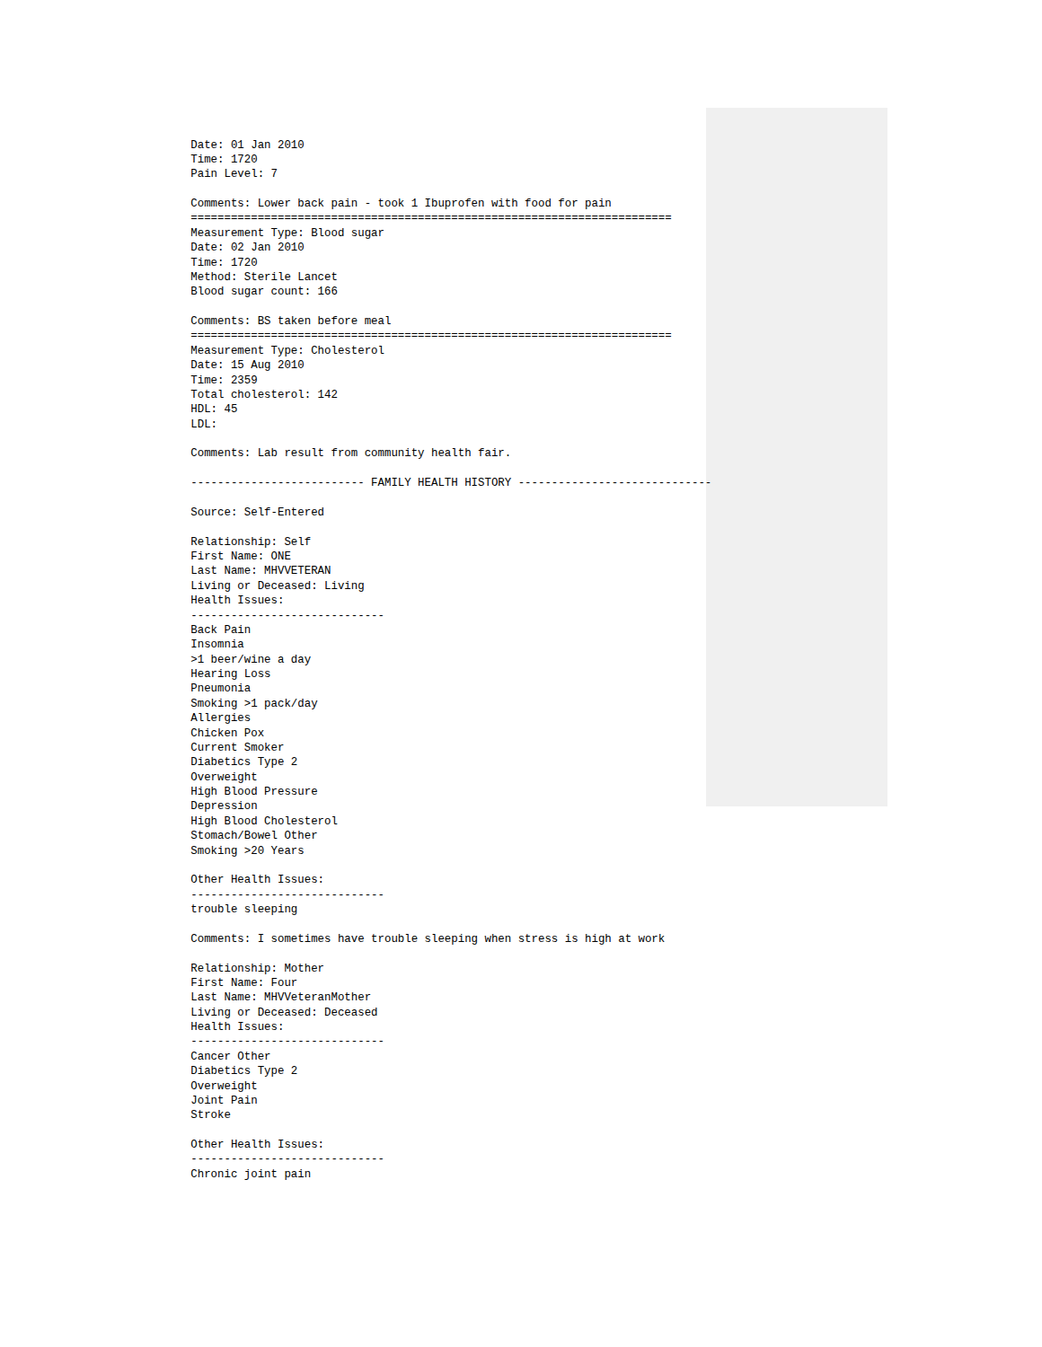Date: 01 Jan 2010
Time: 1720
Pain Level: 7

Comments: Lower back pain - took 1 Ibuprofen with food for pain
========================================================================
Measurement Type: Blood sugar
Date: 02 Jan 2010
Time: 1720
Method: Sterile Lancet
Blood sugar count: 166

Comments: BS taken before meal
========================================================================
Measurement Type: Cholesterol
Date: 15 Aug 2010
Time: 2359
Total cholesterol: 142
HDL: 45
LDL:

Comments: Lab result from community health fair.

-------------------------- FAMILY HEALTH HISTORY -----------------------------

Source: Self-Entered

Relationship: Self
First Name: ONE
Last Name: MHVVETERAN
Living or Deceased: Living
Health Issues:
-----------------------------
Back Pain
Insomnia
>1 beer/wine a day
Hearing Loss
Pneumonia
Smoking >1 pack/day
Allergies
Chicken Pox
Current Smoker
Diabetics Type 2
Overweight
High Blood Pressure
Depression
High Blood Cholesterol
Stomach/Bowel Other
Smoking >20 Years

Other Health Issues:
-----------------------------
trouble sleeping

Comments: I sometimes have trouble sleeping when stress is high at work

Relationship: Mother
First Name: Four
Last Name: MHVVeteranMother
Living or Deceased: Deceased
Health Issues:
-----------------------------
Cancer Other
Diabetics Type 2
Overweight
Joint Pain
Stroke

Other Health Issues:
-----------------------------
Chronic joint pain